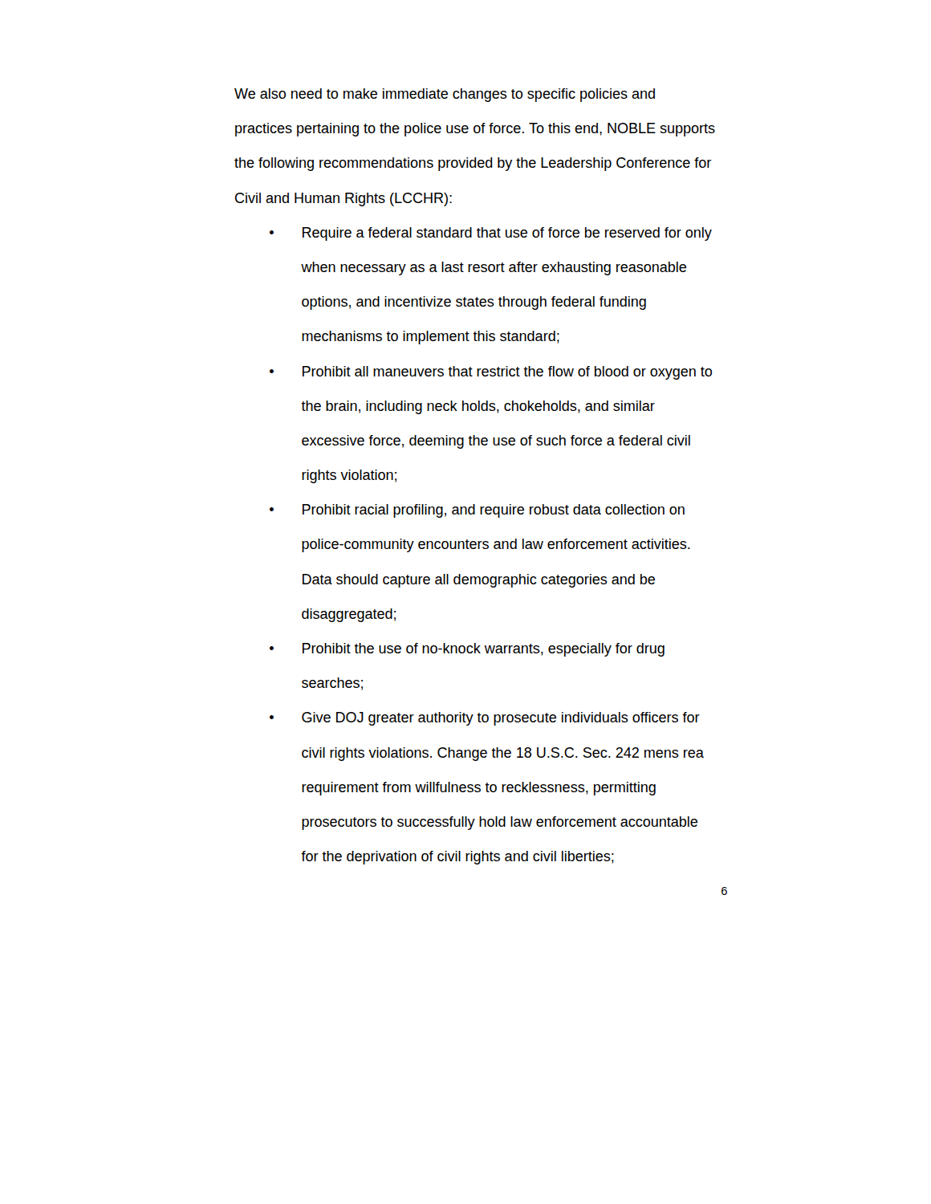We also need to make immediate changes to specific policies and practices pertaining to the police use of force. To this end, NOBLE supports the following recommendations provided by the Leadership Conference for Civil and Human Rights (LCCHR):
Require a federal standard that use of force be reserved for only when necessary as a last resort after exhausting reasonable options, and incentivize states through federal funding mechanisms to implement this standard;
Prohibit all maneuvers that restrict the flow of blood or oxygen to the brain, including neck holds, chokeholds, and similar excessive force, deeming the use of such force a federal civil rights violation;
Prohibit racial profiling, and require robust data collection on police-community encounters and law enforcement activities. Data should capture all demographic categories and be disaggregated;
Prohibit the use of no-knock warrants, especially for drug searches;
Give DOJ greater authority to prosecute individuals officers for civil rights violations. Change the 18 U.S.C. Sec. 242 mens rea requirement from willfulness to recklessness, permitting prosecutors to successfully hold law enforcement accountable for the deprivation of civil rights and civil liberties;
6